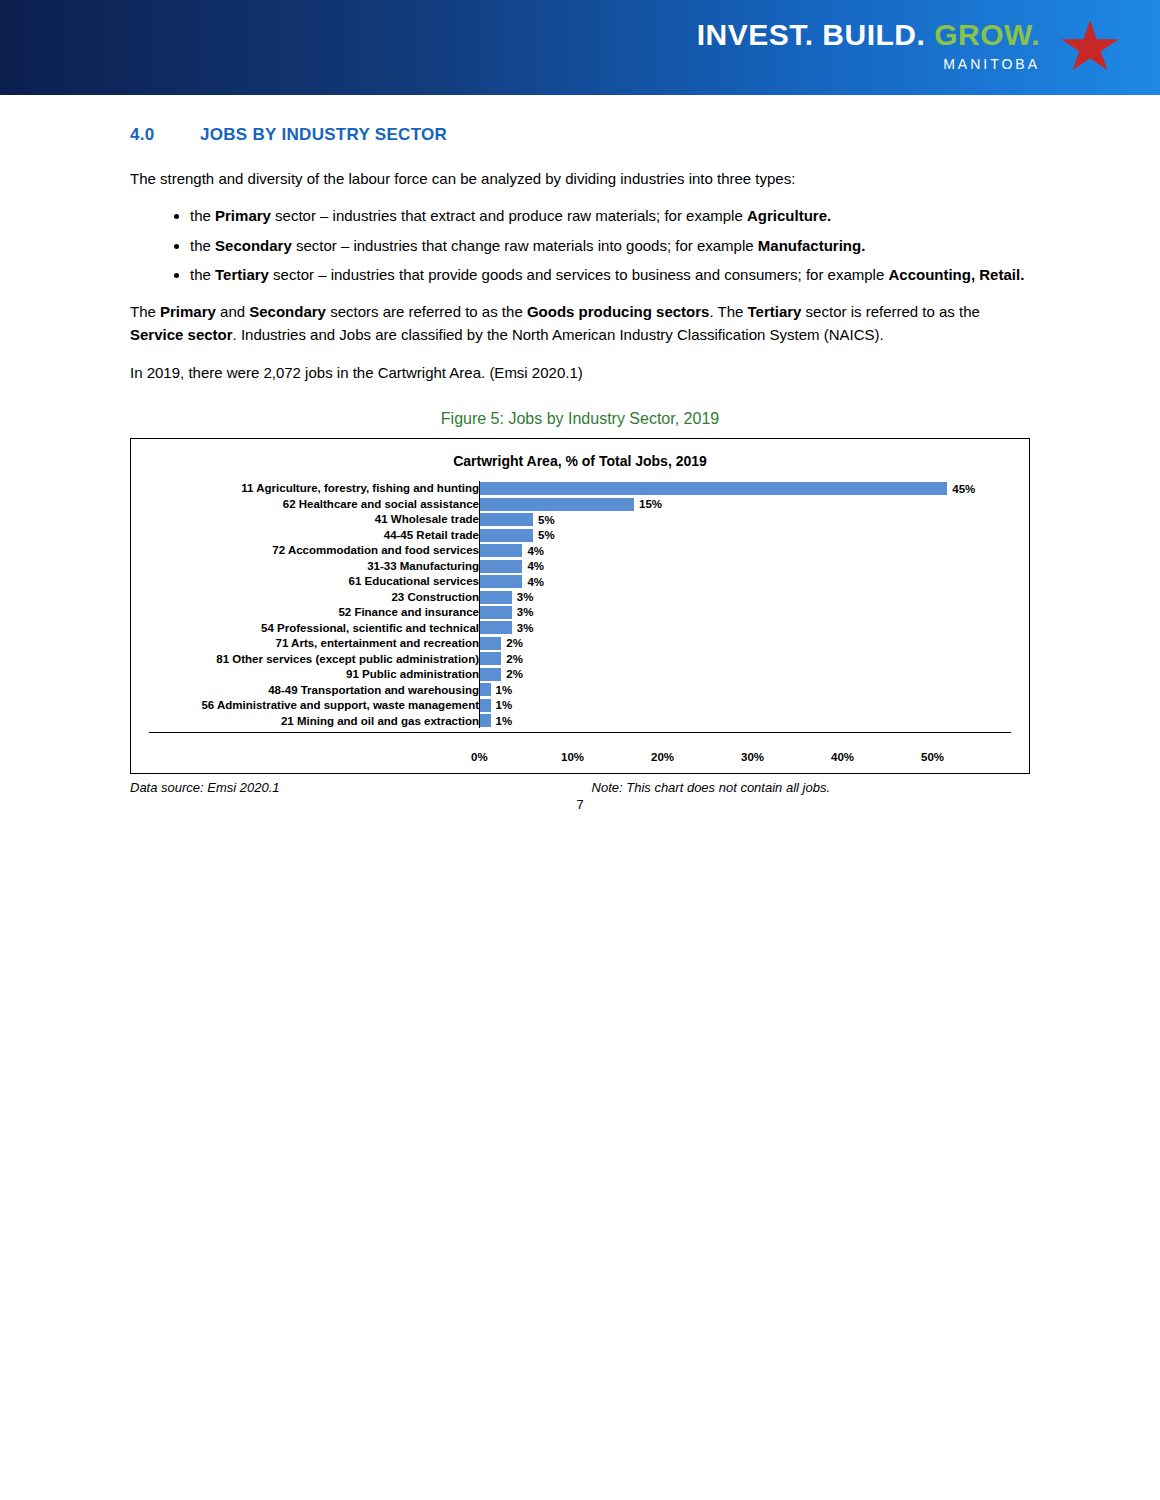INVEST. BUILD. GROW.
MANITOBA
4.0 JOBS BY INDUSTRY SECTOR
The strength and diversity of the labour force can be analyzed by dividing industries into three types:
the Primary sector – industries that extract and produce raw materials; for example Agriculture.
the Secondary sector – industries that change raw materials into goods; for example Manufacturing.
the Tertiary sector – industries that provide goods and services to business and consumers; for example Accounting, Retail.
The Primary and Secondary sectors are referred to as the Goods producing sectors. The Tertiary sector is referred to as the Service sector. Industries and Jobs are classified by the North American Industry Classification System (NAICS).
In 2019, there were 2,072 jobs in the Cartwright Area. (Emsi 2020.1)
Figure 5: Jobs by Industry Sector, 2019
Cartwright Area, % of Total Jobs, 2019
| 11 Agriculture, forestry, fishing and hunting | 45% |
| 62 Healthcare and social assistance | 15% |
| 41 Wholesale trade | 5% |
| 44-45 Retail trade | 5% |
| 72 Accommodation and food services | 4% |
| 31-33 Manufacturing | 4% |
| 61 Educational services | 4% |
| 23 Construction | 3% |
| 52 Finance and insurance | 3% |
| 54 Professional, scientific and technical | 3% |
| 71 Arts, entertainment and recreation | 2% |
| 81 Other services (except public administration) | 2% |
| 91 Public administration | 2% |
| 48-49 Transportation and warehousing | 1% |
| 56 Administrative and support, waste management | 1% |
| 21 Mining and oil and gas extraction | 1% |
0% 10% 20% 30% 40% 50%
Data source: Emsi 2020.1 Note: This chart does not contain all jobs.
7